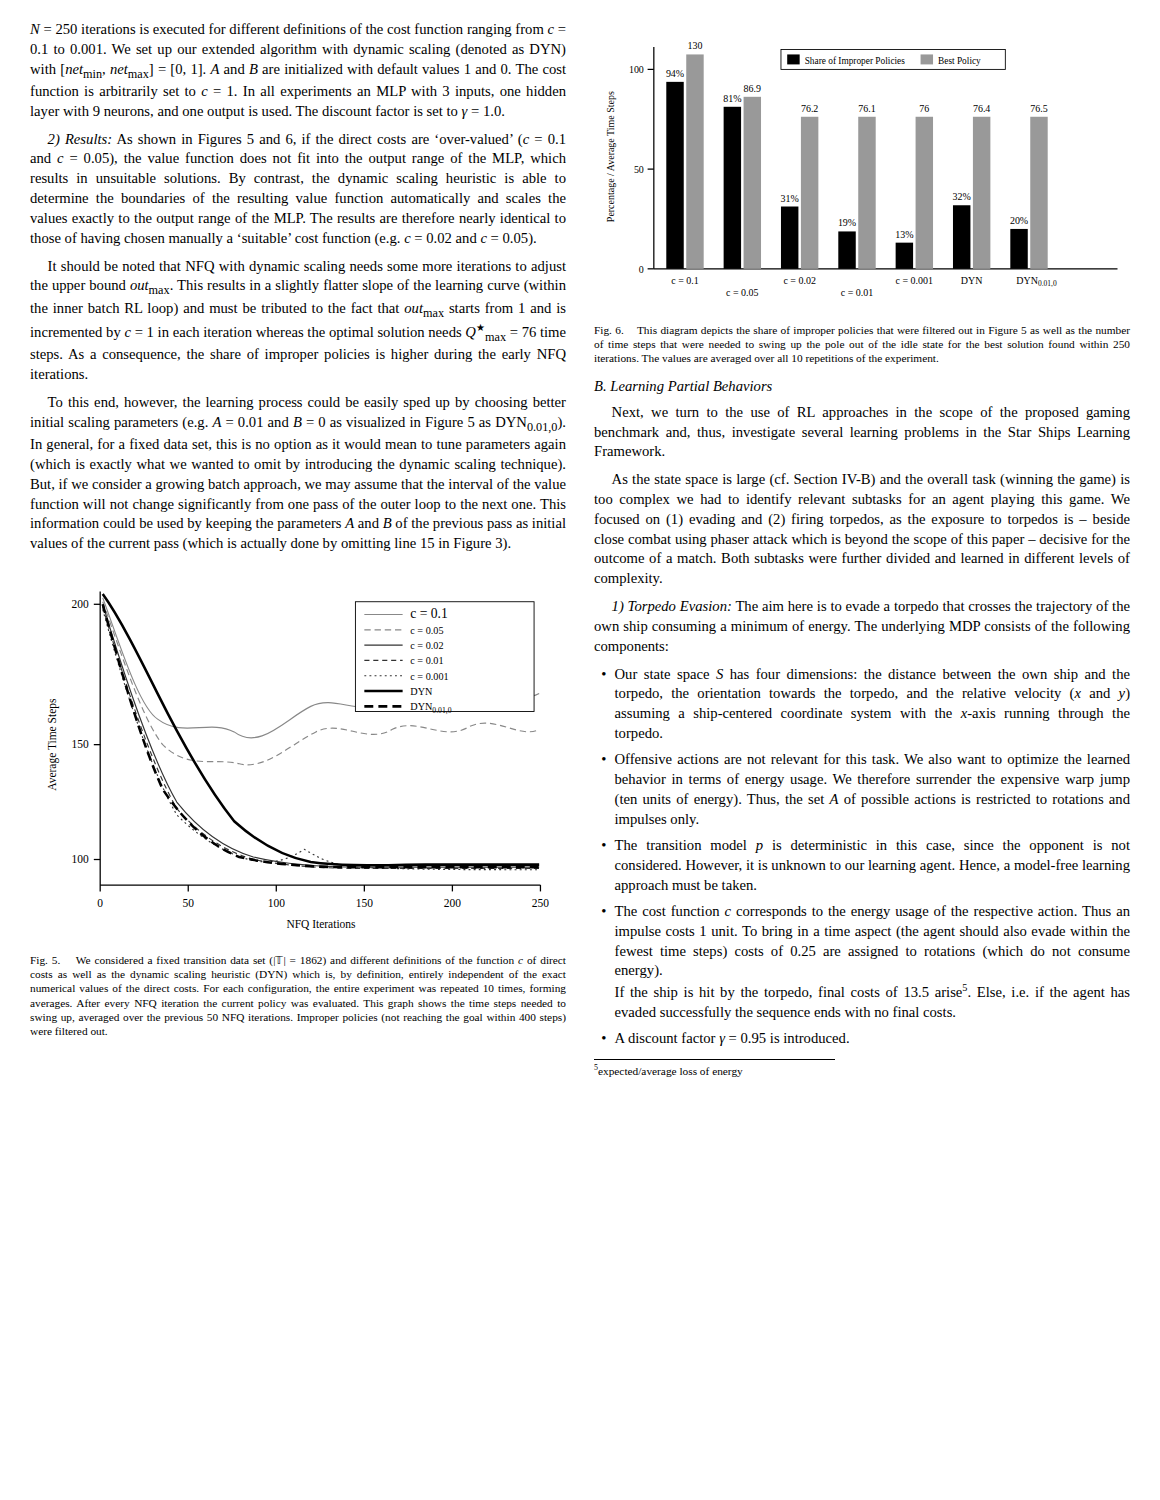N = 250 iterations is executed for different definitions of the cost function ranging from c = 0.1 to 0.001. We set up our extended algorithm with dynamic scaling (denoted as DYN) with [netmin, netmax] = [0, 1]. A and B are initialized with default values 1 and 0. The cost function is arbitrarily set to c = 1. In all experiments an MLP with 3 inputs, one hidden layer with 9 neurons, and one output is used. The discount factor is set to γ = 1.0.
2) Results: As shown in Figures 5 and 6, if the direct costs are ‘over-valued’ (c = 0.1 and c = 0.05), the value function does not fit into the output range of the MLP, which results in unsuitable solutions. By contrast, the dynamic scaling heuristic is able to determine the boundaries of the resulting value function automatically and scales the values exactly to the output range of the MLP. The results are therefore nearly identical to those of having chosen manually a ‘suitable’ cost function (e.g. c = 0.02 and c = 0.05).
It should be noted that NFQ with dynamic scaling needs some more iterations to adjust the upper bound outmax. This results in a slightly flatter slope of the learning curve (within the inner batch RL loop) and must be tributed to the fact that outmax starts from 1 and is incremented by c = 1 in each iteration whereas the optimal solution needs Q★max = 76 time steps. As a consequence, the share of improper policies is higher during the early NFQ iterations.
To this end, however, the learning process could be easily sped up by choosing better initial scaling parameters (e.g. A = 0.01 and B = 0 as visualized in Figure 5 as DYN0.01,0). In general, for a fixed data set, this is no option as it would mean to tune parameters again (which is exactly what we wanted to omit by introducing the dynamic scaling technique). But, if we consider a growing batch approach, we may assume that the interval of the value function will not change significantly from one pass of the outer loop to the next one. This information could be used by keeping the parameters A and B of the previous pass as initial values of the current pass (which is actually done by omitting line 15 in Figure 3).
200 150 100 0 50 100 150 200 250 Average Time Steps NFQ Iterations c = 0.1 c = 0.05 c = 0.02 c = 0.01 c = 0.001 DYN DYN0.01,0
Fig. 5. We considered a fixed transition data set (|𝕋| = 1862) and different definitions of the function c of direct costs as well as the dynamic scaling heuristic (DYN) which is, by definition, entirely independent of the exact numerical values of the direct costs. For each configuration, the entire experiment was repeated 10 times, forming averages. After every NFQ iteration the current policy was evaluated. This graph shows the time steps needed to swing up, averaged over the previous 50 NFQ iterations. Improper policies (not reaching the goal within 400 steps) were filtered out.
100 50 0 Percentage / Average Time Steps Share of Improper Policies Best Policy 94% 130 81% 86.9 31% 76.2 19% 76.1 13% 76 32% 76.4 20% 76.5 c = 0.1 c = 0.05 c = 0.02 c = 0.01 c = 0.001 DYN DYN0.01,0
Fig. 6. This diagram depicts the share of improper policies that were filtered out in Figure 5 as well as the number of time steps that were needed to swing up the pole out of the idle state for the best solution found within 250 iterations. The values are averaged over all 10 repetitions of the experiment.
B. Learning Partial Behaviors
Next, we turn to the use of RL approaches in the scope of the proposed gaming benchmark and, thus, investigate several learning problems in the Star Ships Learning Framework.
As the state space is large (cf. Section IV-B) and the overall task (winning the game) is too complex we had to identify relevant subtasks for an agent playing this game. We focused on (1) evading and (2) firing torpedos, as the exposure to torpedos is – beside close combat using phaser attack which is beyond the scope of this paper – decisive for the outcome of a match. Both subtasks were further divided and learned in different levels of complexity.
1) Torpedo Evasion: The aim here is to evade a torpedo that crosses the trajectory of the own ship consuming a minimum of energy. The underlying MDP consists of the following components:
Our state space S has four dimensions: the distance between the own ship and the torpedo, the orientation towards the torpedo, and the relative velocity (x and y) assuming a ship-centered coordinate system with the x-axis running through the torpedo.
Offensive actions are not relevant for this task. We also want to optimize the learned behavior in terms of energy usage. We therefore surrender the expensive warp jump (ten units of energy). Thus, the set A of possible actions is restricted to rotations and impulses only.
The transition model p is deterministic in this case, since the opponent is not considered. However, it is unknown to our learning agent. Hence, a model-free learning approach must be taken.
The cost function c corresponds to the energy usage of the respective action. Thus an impulse costs 1 unit. To bring in a time aspect (the agent should also evade within the fewest time steps) costs of 0.25 are assigned to rotations (which do not consume energy).
If the ship is hit by the torpedo, final costs of 13.5 arise5. Else, i.e. if the agent has evaded successfully the sequence ends with no final costs.
A discount factor γ = 0.95 is introduced.
5expected/average loss of energy